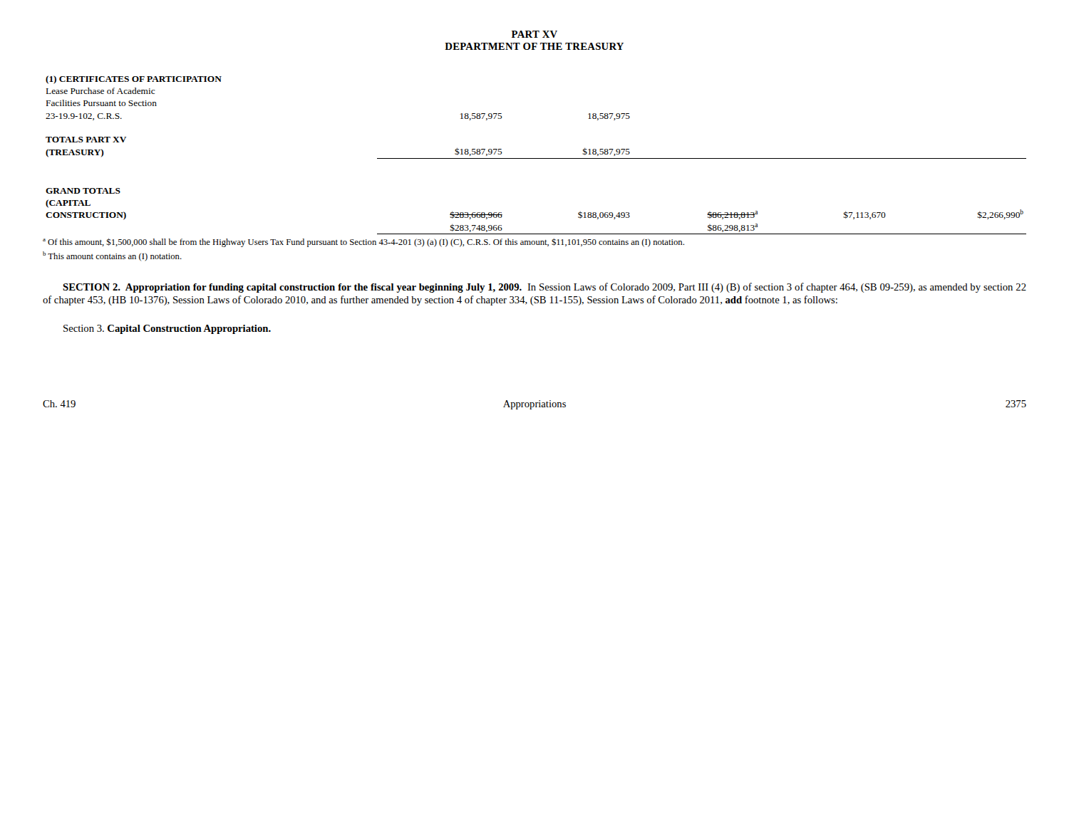PART XV
DEPARTMENT OF THE TREASURY
| (1) CERTIFICATES OF PARTICIPATION | | | | | |
| Lease Purchase of Academic | | | | | |
| Facilities Pursuant to Section | | | | | |
| 23-19.9-102, C.R.S. | 18,587,975 | 18,587,975 | | | |
| TOTALS PART XV | | | | | |
| (TREASURY) | $18,587,975 | $18,587,975 | | | |
| GRAND TOTALS | | | | | |
| (CAPITAL | | | | | |
| CONSTRUCTION) | $283,668,966 | $188,069,493 | $86,218,813 a | $7,113,670 | $2,266,990 b |
| | $283,748,966 | | $86,298,813 a | | |
a Of this amount, $1,500,000 shall be from the Highway Users Tax Fund pursuant to Section 43-4-201 (3) (a) (I) (C), C.R.S. Of this amount, $11,101,950 contains an (I) notation.
b This amount contains an (I) notation.
SECTION 2. Appropriation for funding capital construction for the fiscal year beginning July 1, 2009. In Session Laws of Colorado 2009, Part III (4) (B) of section 3 of chapter 464, (SB 09-259), as amended by section 22 of chapter 453, (HB 10-1376), Session Laws of Colorado 2010, and as further amended by section 4 of chapter 334, (SB 11-155), Session Laws of Colorado 2011, add footnote 1, as follows:
Section 3. Capital Construction Appropriation.
Ch. 419
Appropriations
2375